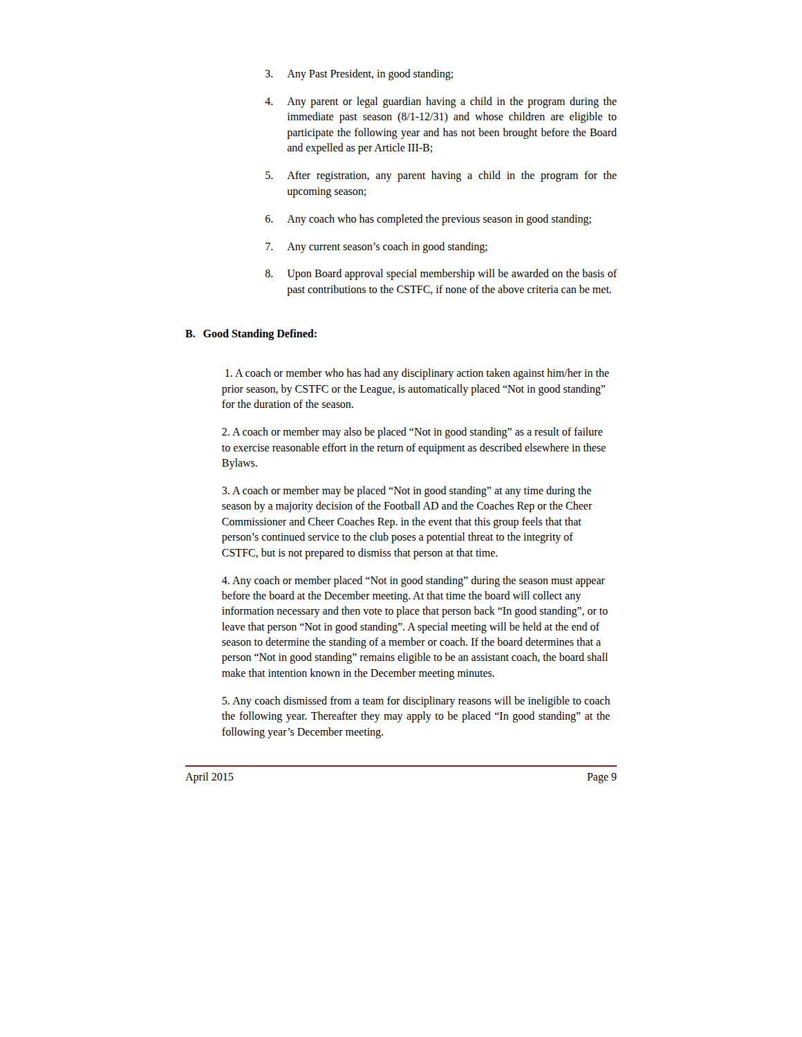3. Any Past President, in good standing;
4. Any parent or legal guardian having a child in the program during the immediate past season (8/1-12/31) and whose children are eligible to participate the following year and has not been brought before the Board and expelled as per Article III-B;
5. After registration, any parent having a child in the program for the upcoming season;
6. Any coach who has completed the previous season in good standing;
7. Any current season’s coach in good standing;
8. Upon Board approval special membership will be awarded on the basis of past contributions to the CSTFC, if none of the above criteria can be met.
B. Good Standing Defined:
1. A coach or member who has had any disciplinary action taken against him/her in the prior season, by CSTFC or the League, is automatically placed “Not in good standing” for the duration of the season.
2. A coach or member may also be placed “Not in good standing” as a result of failure to exercise reasonable effort in the return of equipment as described elsewhere in these Bylaws.
3. A coach or member may be placed “Not in good standing” at any time during the season by a majority decision of the Football AD and the Coaches Rep or the Cheer Commissioner and Cheer Coaches Rep. in the event that this group feels that that person’s continued service to the club poses a potential threat to the integrity of CSTFC, but is not prepared to dismiss that person at that time.
4. Any coach or member placed “Not in good standing” during the season must appear before the board at the December meeting. At that time the board will collect any information necessary and then vote to place that person back “In good standing”, or to leave that person “Not in good standing”. A special meeting will be held at the end of season to determine the standing of a member or coach. If the board determines that a person “Not in good standing” remains eligible to be an assistant coach, the board shall make that intention known in the December meeting minutes.
5. Any coach dismissed from a team for disciplinary reasons will be ineligible to coach the following year. Thereafter they may apply to be placed “In good standing” at the following year’s December meeting.
April 2015
Page 9